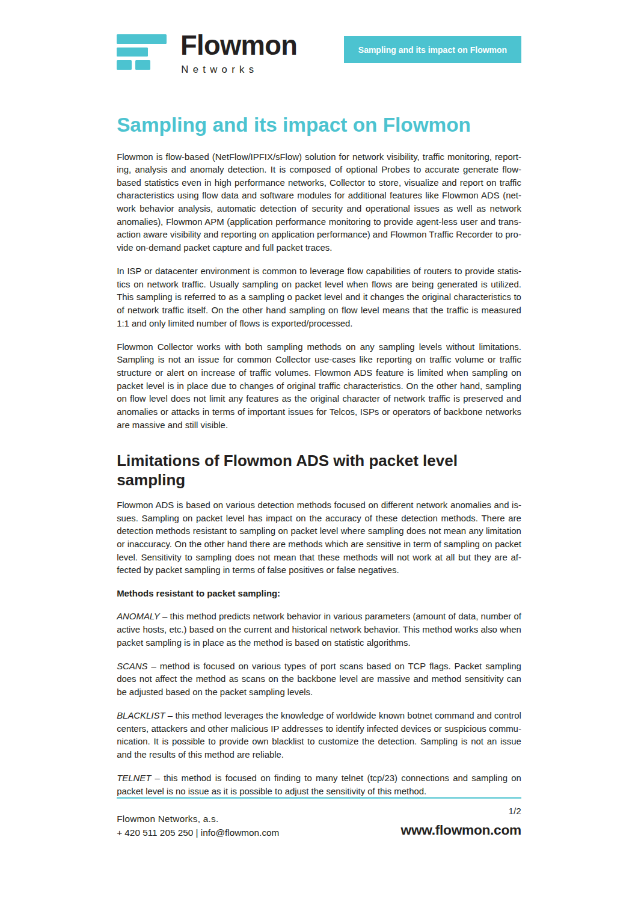Flowmon
Networks
Sampling and its impact on Flowmon
Sampling and its impact on Flowmon
Flowmon is flow-based (NetFlow/IPFIX/sFlow) solution for network visibility, traffic monitoring, reporting, analysis and anomaly detection. It is composed of optional Probes to accurate generate flow-based statistics even in high performance networks, Collector to store, visualize and report on traffic characteristics using flow data and software modules for additional features like Flowmon ADS (network behavior analysis, automatic detection of security and operational issues as well as network anomalies), Flowmon APM (application performance monitoring to provide agent-less user and transaction aware visibility and reporting on application performance) and Flowmon Traffic Recorder to provide on-demand packet capture and full packet traces.
In ISP or datacenter environment is common to leverage flow capabilities of routers to provide statistics on network traffic. Usually sampling on packet level when flows are being generated is utilized. This sampling is referred to as a sampling o packet level and it changes the original characteristics to of network traffic itself. On the other hand sampling on flow level means that the traffic is measured 1:1 and only limited number of flows is exported/processed.
Flowmon Collector works with both sampling methods on any sampling levels without limitations. Sampling is not an issue for common Collector use-cases like reporting on traffic volume or traffic structure or alert on increase of traffic volumes. Flowmon ADS feature is limited when sampling on packet level is in place due to changes of original traffic characteristics. On the other hand, sampling on flow level does not limit any features as the original character of network traffic is preserved and anomalies or attacks in terms of important issues for Telcos, ISPs or operators of backbone networks are massive and still visible.
Limitations of Flowmon ADS with packet level sampling
Flowmon ADS is based on various detection methods focused on different network anomalies and issues. Sampling on packet level has impact on the accuracy of these detection methods. There are detection methods resistant to sampling on packet level where sampling does not mean any limitation or inaccuracy. On the other hand there are methods which are sensitive in term of sampling on packet level. Sensitivity to sampling does not mean that these methods will not work at all but they are affected by packet sampling in terms of false positives or false negatives.
Methods resistant to packet sampling:
ANOMALY – this method predicts network behavior in various parameters (amount of data, number of active hosts, etc.) based on the current and historical network behavior. This method works also when packet sampling is in place as the method is based on statistic algorithms.
SCANS – method is focused on various types of port scans based on TCP flags. Packet sampling does not affect the method as scans on the backbone level are massive and method sensitivity can be adjusted based on the packet sampling levels.
BLACKLIST – this method leverages the knowledge of worldwide known botnet command and control centers, attackers and other malicious IP addresses to identify infected devices or suspicious communication. It is possible to provide own blacklist to customize the detection. Sampling is not an issue and the results of this method are reliable.
TELNET – this method is focused on finding to many telnet (tcp/23) connections and sampling on packet level is no issue as it is possible to adjust the sensitivity of this method.
Flowmon Networks, a.s.
+ 420 511 205 250 | info@flowmon.com
1/2
www.flowmon.com